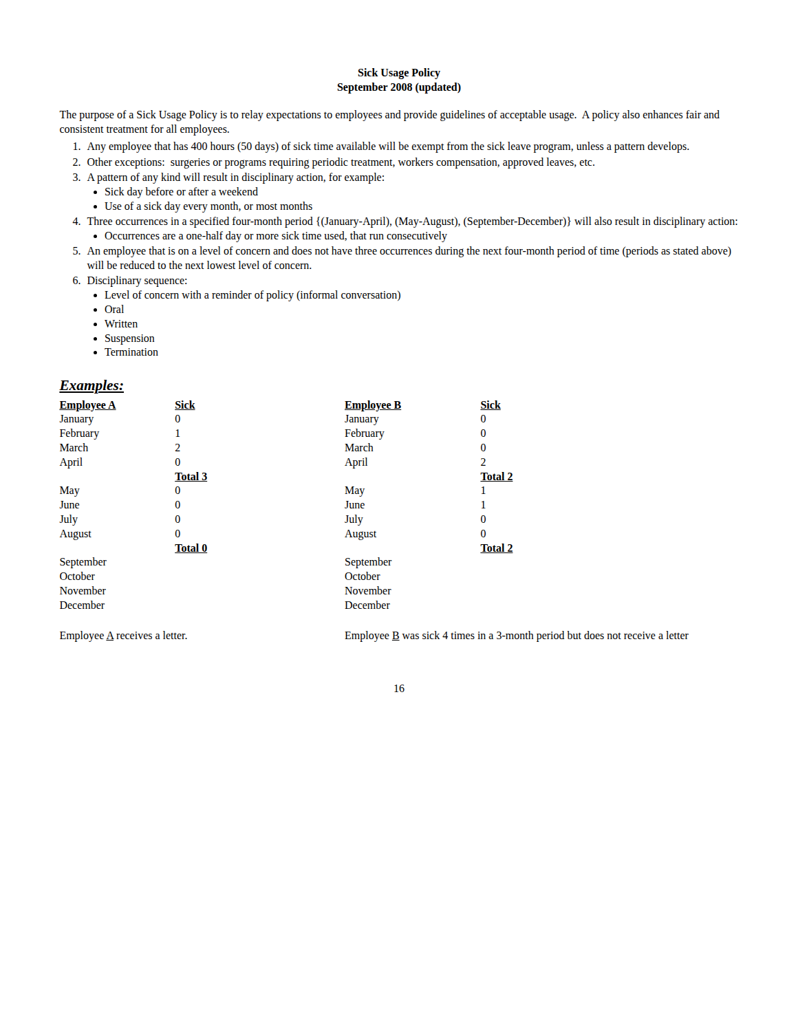Sick Usage PolicySeptember 2008 (updated)
The purpose of a Sick Usage Policy is to relay expectations to employees and provide guidelines of acceptable usage. A policy also enhances fair and consistent treatment for all employees.
Any employee that has 400 hours (50 days) of sick time available will be exempt from the sick leave program, unless a pattern develops.
Other exceptions: surgeries or programs requiring periodic treatment, workers compensation, approved leaves, etc.
A pattern of any kind will result in disciplinary action, for example:
Sick day before or after a weekend
Use of a sick day every month, or most months
Three occurrences in a specified four-month period {(January-April), (May-August), (September-December)} will also result in disciplinary action:
Occurrences are a one-half day or more sick time used, that run consecutively
An employee that is on a level of concern and does not have three occurrences during the next four-month period of time (periods as stated above) will be reduced to the next lowest level of concern.
Disciplinary sequence:
Level of concern with a reminder of policy (informal conversation)
Oral
Written
Suspension
Termination
Examples:
| Employee A | Sick | Employee B | Sick |
| --- | --- | --- | --- |
| January | 0 | January | 0 |
| February | 1 | February | 0 |
| March | 2 | March | 0 |
| April | 0 | April | 2 |
| | Total 3 | | Total 2 |
| May | 0 | May | 1 |
| June | 0 | June | 1 |
| July | 0 | July | 0 |
| August | 0 | August | 0 |
| | Total 0 | | Total 2 |
| September | | September | |
| October | | October | |
| November | | November | |
| December | | December | |
| Employee A receives a letter. | Employee B was sick 4 times in a 3-month period but does not receive a letter |
16